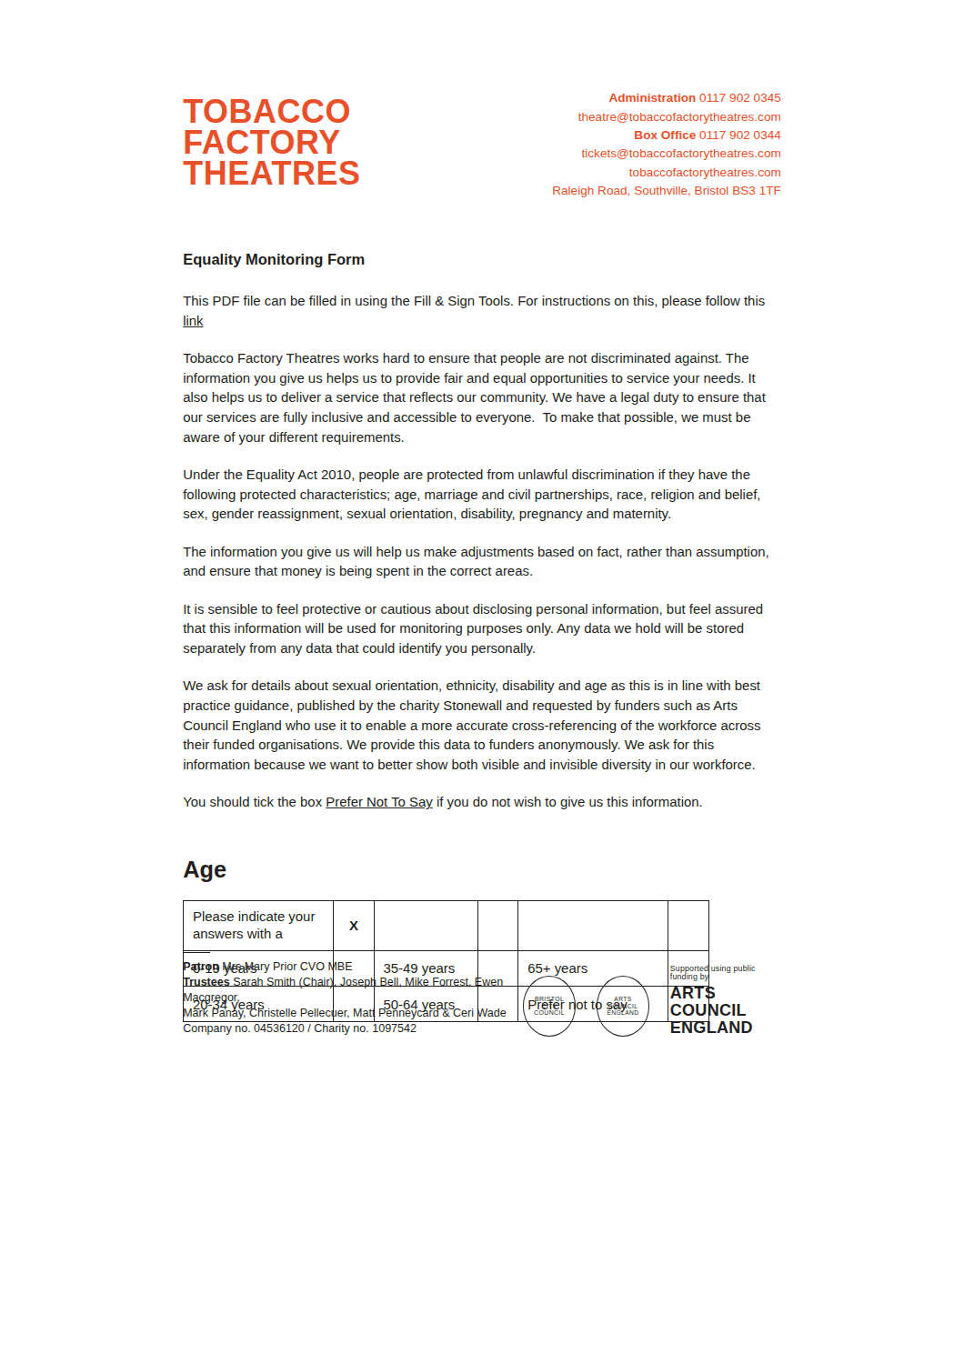Tobacco
Factory
Theatres
Administration 0117 902 0345
theatre@tobaccofactorytheatres.com
Box Office 0117 902 0344
tickets@tobaccofactorytheatres.com
tobaccofactorytheatres.com
Raleigh Road, Southville, Bristol BS3 1TF
Equality Monitoring Form
This PDF file can be filled in using the Fill & Sign Tools. For instructions on this, please follow this link
Tobacco Factory Theatres works hard to ensure that people are not discriminated against. The information you give us helps us to provide fair and equal opportunities to service your needs. It also helps us to deliver a service that reflects our community. We have a legal duty to ensure that our services are fully inclusive and accessible to everyone. To make that possible, we must be aware of your different requirements.
Under the Equality Act 2010, people are protected from unlawful discrimination if they have the following protected characteristics; age, marriage and civil partnerships, race, religion and belief, sex, gender reassignment, sexual orientation, disability, pregnancy and maternity.
The information you give us will help us make adjustments based on fact, rather than assumption, and ensure that money is being spent in the correct areas.
It is sensible to feel protective or cautious about disclosing personal information, but feel assured that this information will be used for monitoring purposes only. Any data we hold will be stored separately from any data that could identify you personally.
We ask for details about sexual orientation, ethnicity, disability and age as this is in line with best practice guidance, published by the charity Stonewall and requested by funders such as Arts Council England who use it to enable a more accurate cross-referencing of the workforce across their funded organisations. We provide this data to funders anonymously. We ask for this information because we want to better show both visible and invisible diversity in our workforce.
You should tick the box Prefer Not To Say if you do not wish to give us this information.
Age
| Please indicate your answers with a | X | | | | |
| 0-19 years | | 35-49 years | | 65+ years | |
| 20-34 years | | 50-64 years | | Prefer not to say | |
Patron Mrs Mary Prior CVO MBE
Trustees Sarah Smith (Chair), Joseph Bell, Mike Forrest, Ewen Macgregor,
Mark Panay, Christelle Pellecuer, Matt Penneycard & Ceri Wade
Company no. 04536120 / Charity no. 1097542
BRISTOL
CITY
COUNCIL
ARTS
COUNCIL
ENGLAND
Supported using public funding by ARTS COUNCIL ENGLAND